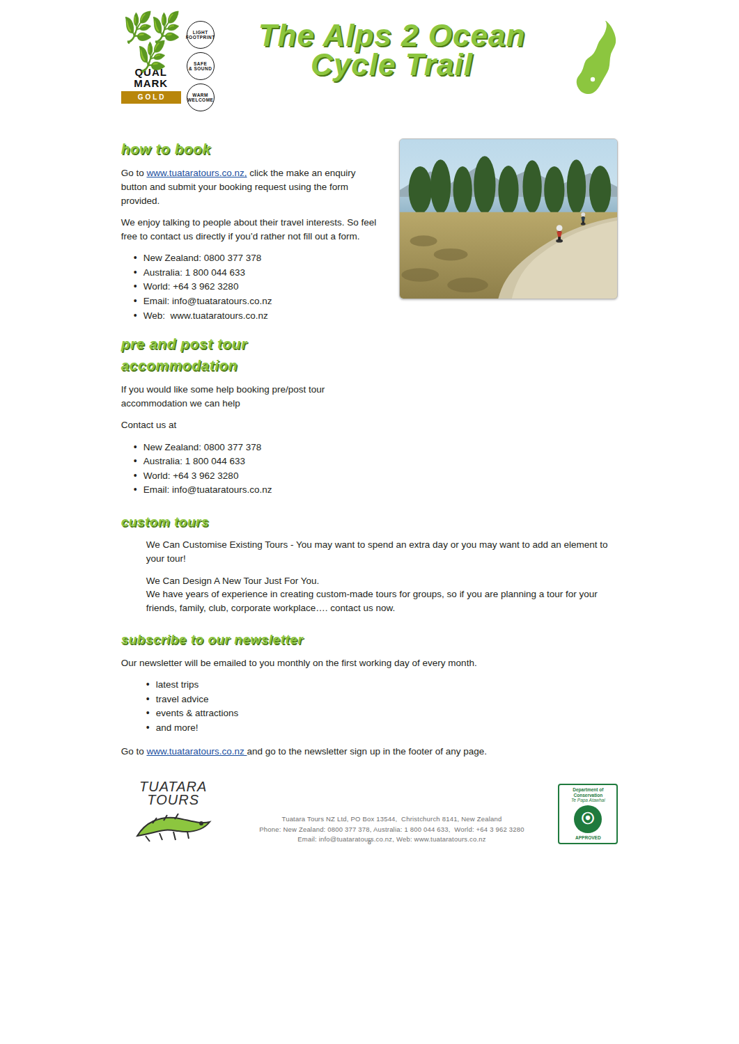🌿🌿🌿
QUAL
MARK
GOLD
LIGHT
FOOTPRINT
SAFE
& SOUND
WARM
WELCOME
The Alps 2 Ocean
Cycle Trail
how to book
Go to www.tuataratours.co.nz, click the make an enquiry button and submit your booking request using the form provided.
We enjoy talking to people about their travel interests. So feel free to contact us directly if you’d rather not fill out a form.
New Zealand: 0800 377 378
Australia: 1 800 044 633
World: +64 3 962 3280
Email: info@tuataratours.co.nz
Web: www.tuataratours.co.nz
pre and post tour
accommodation
If you would like some help booking pre/post tour accommodation we can help
Contact us at
New Zealand: 0800 377 378
Australia: 1 800 044 633
World: +64 3 962 3280
Email: info@tuataratours.co.nz
custom tours
We Can Customise Existing Tours - You may want to spend an extra day or you may want to add an element to your tour!
We Can Design A New Tour Just For You.
We have years of experience in creating custom-made tours for groups, so if you are planning a tour for your friends, family, club, corporate workplace…. contact us now.
subscribe to our newsletter
Our newsletter will be emailed to you monthly on the first working day of every month.
latest trips
travel advice
events & attractions
and more!
Go to www.tuataratours.co.nz and go to the newsletter sign up in the footer of any page.
TUATARA TOURS
Tuatara Tours NZ Ltd, PO Box 13544, Christchurch 8141, New Zealand
Phone: New Zealand: 0800 377 378, Australia: 1 800 044 633, World: +64 3 962 3280
Email: info@tuataratours.co.nz, Web: www.tuataratours.co.nz
Department of
Conservation
Te Papa Atawhai
⦿
APPROVED
8